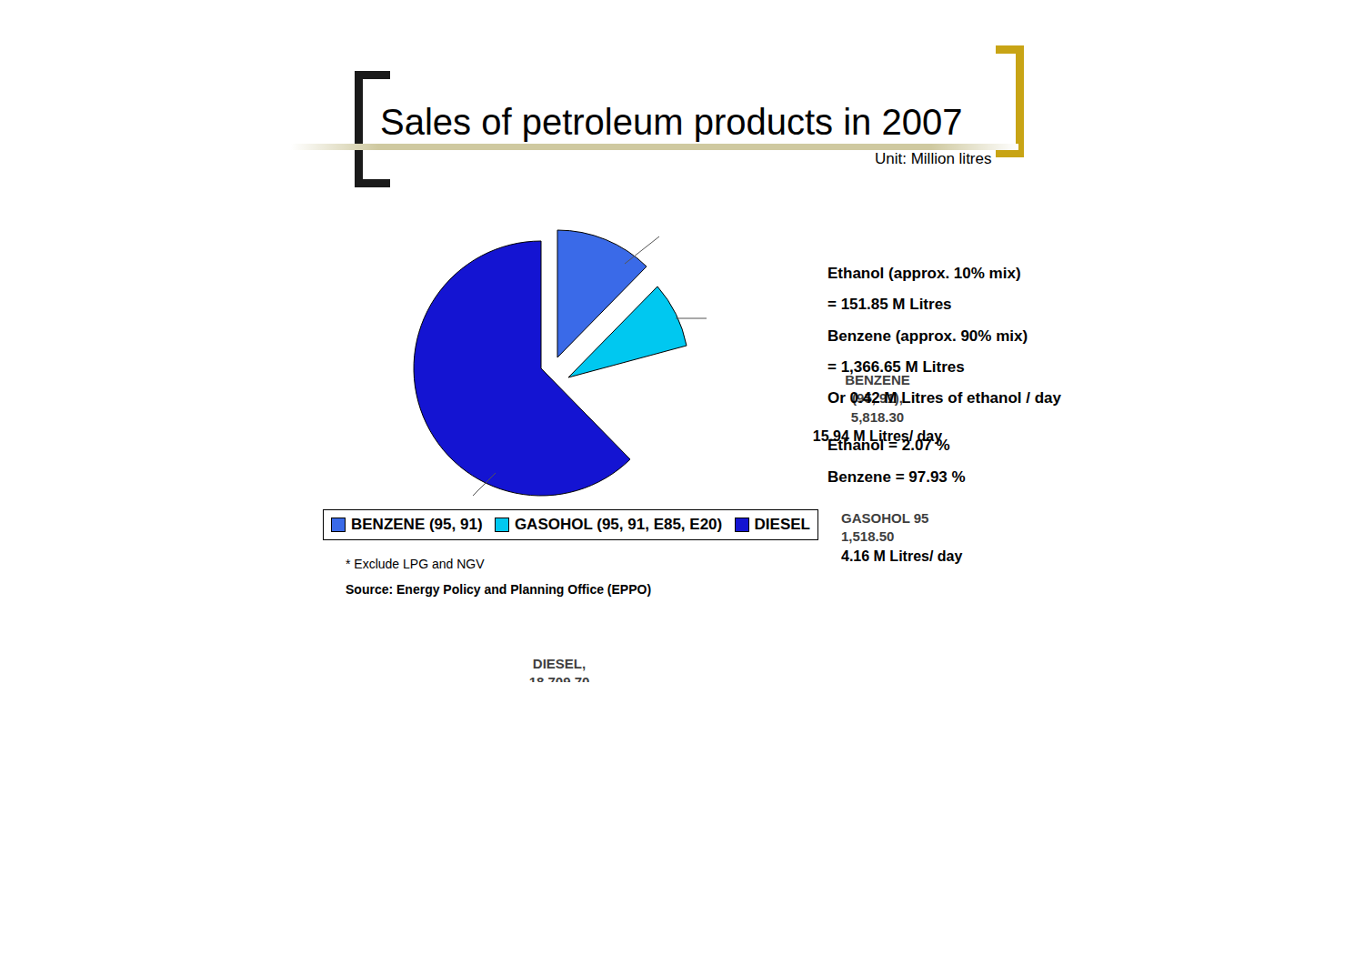Sales of petroleum products in 2007
Unit: Million litres
BENZENE
(95, 91),
5,818.30
15.94 M Litres/ day
GASOHOL 95
1,518.50
4.16 M Litres/ day
DIESEL,
18,709.70
51.26 M Litres/ day
Ethanol (approx. 10% mix)
= 151.85 M Litres
Benzene (approx. 90% mix)
= 1,366.65 M Litres
Or 0.42 M Litres of ethanol / day
Ethanol = 2.07 %
Benzene = 97.93 %
BENZENE (95, 91) GASOHOL (95, 91, E85, E20) DIESEL
* Exclude LPG and NGV
Source: Energy Policy and Planning Office (EPPO)